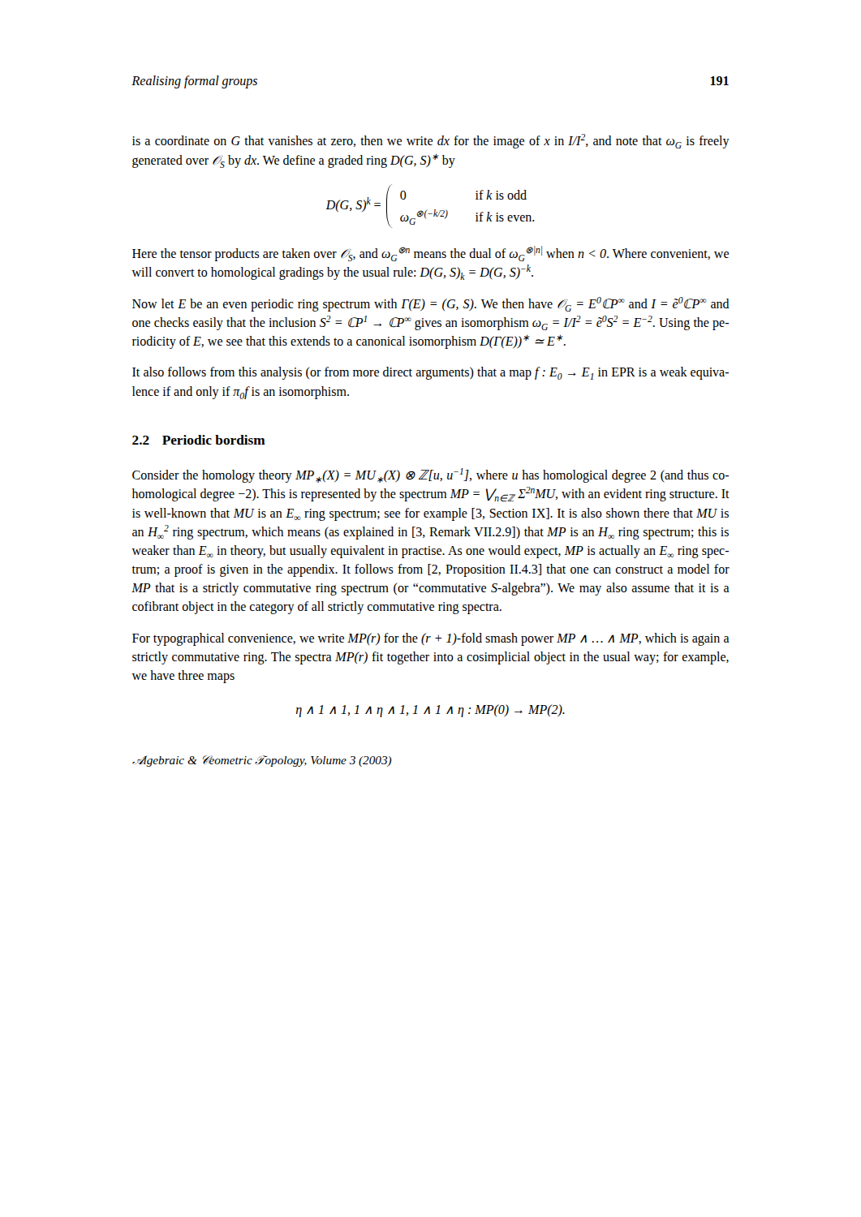Realising formal groups 191
is a coordinate on G that vanishes at zero, then we write dx for the image of x in I/I2, and note that ωG is freely generated over 𝒪S by dx. We define a graded ring D(G, S)∗ by
D(G, S)k =
| 0 | if k is odd |
| ω G ⊗(−k/2) | if k is even. |
Here the tensor products are taken over 𝒪S, and ωG⊗n means the dual of ωG⊗|n| when n < 0. Where convenient, we will convert to homological gradings by the usual rule: D(G, S)k = D(G, S)−k.
Now let E be an even periodic ring spectrum with Γ(E) = (G, S). We then have 𝒪G = E0ℂP∞ and I = ẽ0ℂP∞ and one checks easily that the inclusion S2 = ℂP1 → ℂP∞ gives an isomorphism ωG = I/I2 = ẽ0S2 = E−2. Using the periodicity of E, we see that this extends to a canonical isomorphism D(Γ(E))∗ ≃ E∗.
It also follows from this analysis (or from more direct arguments) that a map f : E0 → E1 in EPR is a weak equivalence if and only if π0f is an isomorphism.
2.2 Periodic bordism
Consider the homology theory MP∗(X) = MU∗(X) ⊗ ℤ[u, u−1], where u has homological degree 2 (and thus cohomological degree −2). This is represented by the spectrum MP = ⋁n∈ℤ Σ2nMU, with an evident ring structure. It is well-known that MU is an E∞ ring spectrum; see for example [3, Section IX]. It is also shown there that MU is an H∞2 ring spectrum, which means (as explained in [3, Remark VII.2.9]) that MP is an H∞ ring spectrum; this is weaker than E∞ in theory, but usually equivalent in practise. As one would expect, MP is actually an E∞ ring spectrum; a proof is given in the appendix. It follows from [2, Proposition II.4.3] that one can construct a model for MP that is a strictly commutative ring spectrum (or “commutative S-algebra”). We may also assume that it is a cofibrant object in the category of all strictly commutative ring spectra.
For typographical convenience, we write MP(r) for the (r + 1)-fold smash power MP ∧ … ∧ MP, which is again a strictly commutative ring. The spectra MP(r) fit together into a cosimplicial object in the usual way; for example, we have three maps
η ∧ 1 ∧ 1, 1 ∧ η ∧ 1, 1 ∧ 1 ∧ η : MP(0) → MP(2).
𝒜lgebraic & 𝒞eometric 𝒯opology, Volume 3 (2003)